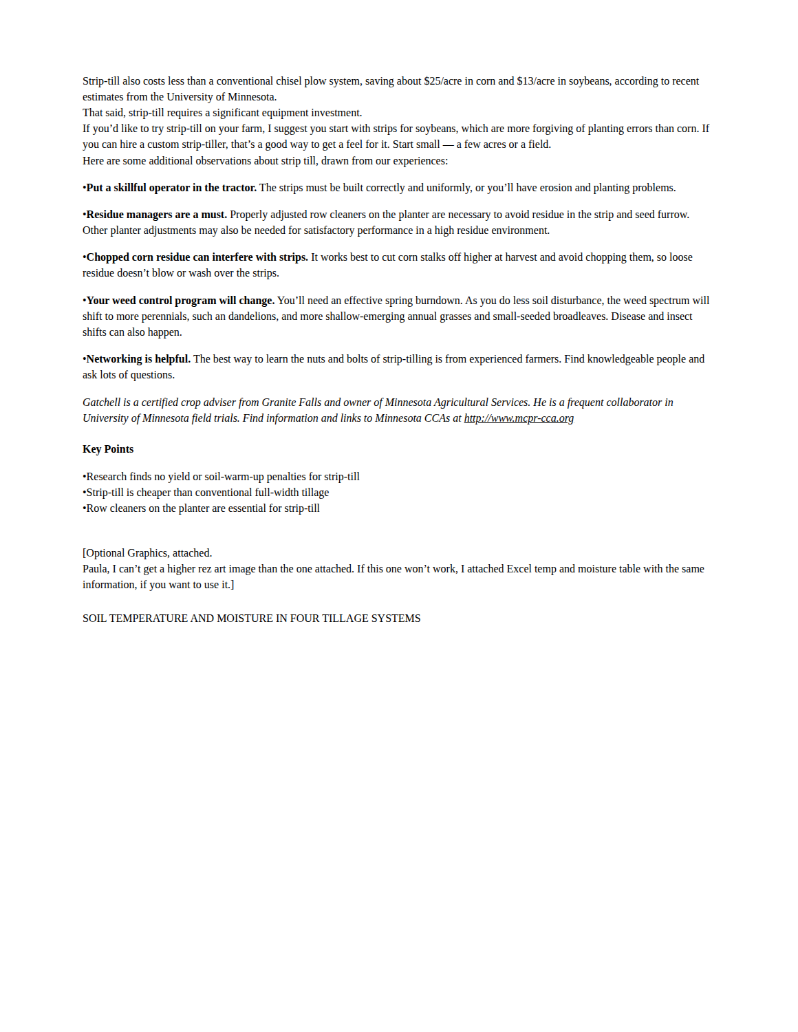Strip-till also costs less than a conventional chisel plow system, saving about $25/acre in corn and $13/acre in soybeans, according to recent estimates from the University of Minnesota.
That said, strip-till requires a significant equipment investment.
If you’d like to try strip-till on your farm, I suggest you start with strips for soybeans, which are more forgiving of planting errors than corn. If you can hire a custom strip-tiller, that’s a good way to get a feel for it. Start small — a few acres or a field.
Here are some additional observations about strip till, drawn from our experiences:
•Put a skillful operator in the tractor. The strips must be built correctly and uniformly, or you’ll have erosion and planting problems.
•Residue managers are a must. Properly adjusted row cleaners on the planter are necessary to avoid residue in the strip and seed furrow. Other planter adjustments may also be needed for satisfactory performance in a high residue environment.
•Chopped corn residue can interfere with strips. It works best to cut corn stalks off higher at harvest and avoid chopping them, so loose residue doesn’t blow or wash over the strips.
•Your weed control program will change. You’ll need an effective spring burndown. As you do less soil disturbance, the weed spectrum will shift to more perennials, such an dandelions, and more shallow-emerging annual grasses and small-seeded broadleaves. Disease and insect shifts can also happen.
•Networking is helpful. The best way to learn the nuts and bolts of strip-tilling is from experienced farmers. Find knowledgeable people and ask lots of questions.
Gatchell is a certified crop adviser from Granite Falls and owner of Minnesota Agricultural Services. He is a frequent collaborator in University of Minnesota field trials. Find information and links to Minnesota CCAs at http://www.mcpr-cca.org
Key Points
•Research finds no yield or soil-warm-up penalties for strip-till
•Strip-till is cheaper than conventional full-width tillage
•Row cleaners on the planter are essential for strip-till
[Optional Graphics, attached.
Paula, I can’t get a higher rez art image than the one attached. If this one won’t work, I attached Excel temp and moisture table with the same information, if you want to use it.]
SOIL TEMPERATURE AND MOISTURE IN FOUR TILLAGE SYSTEMS